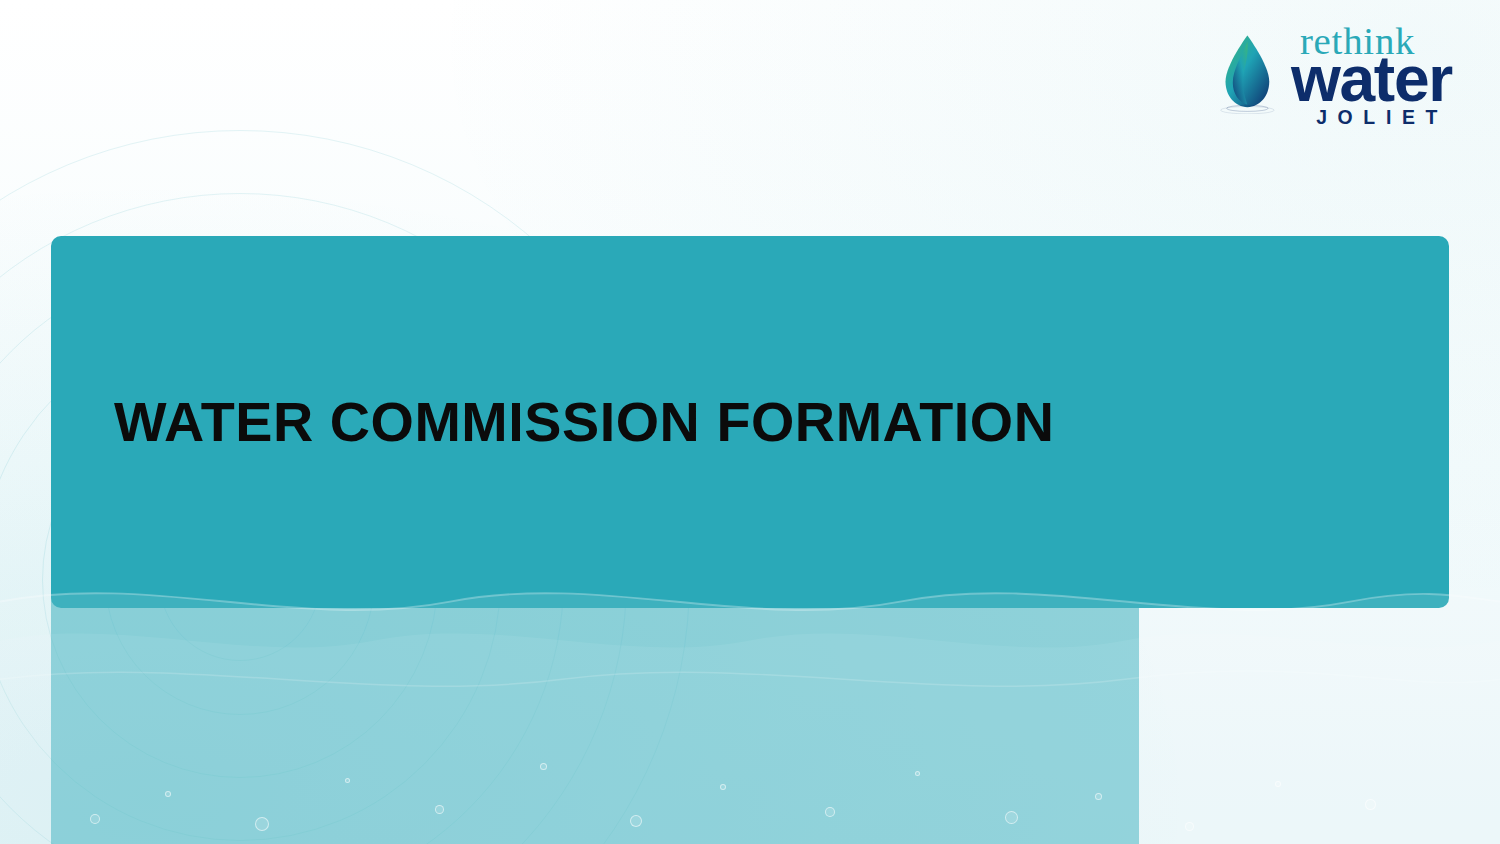rethink water JOLIET
Water Commission Formation